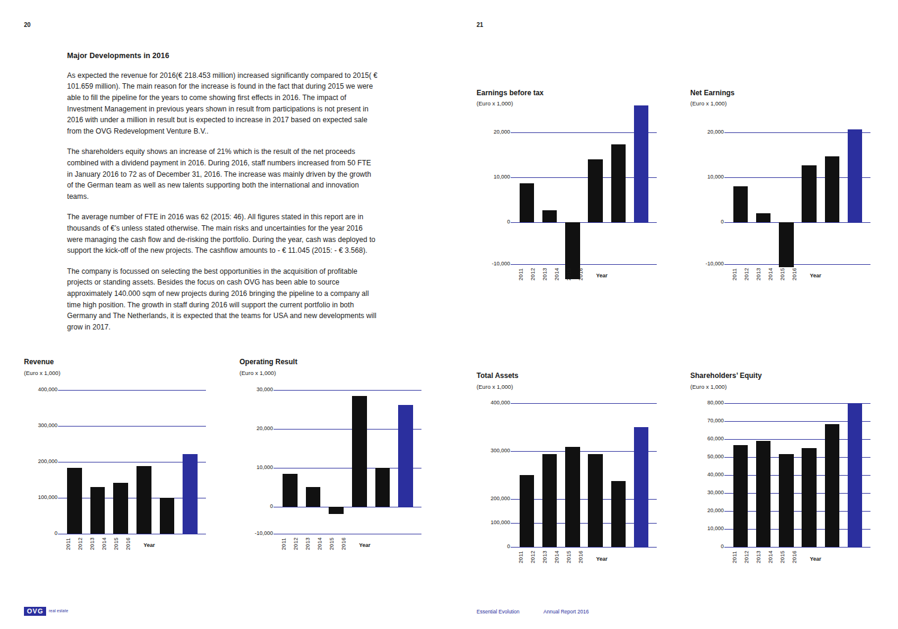20
Major Developments in 2016
As expected the revenue for 2016(€ 218.453 million) increased significantly compared to 2015( € 101.659 million). The main reason for the increase is found in the fact that during 2015 we were able to fill the pipeline for the years to come showing first effects in 2016. The impact of Investment Management in previous years shown in result from participations is not present in 2016 with under a million in result but is expected to increase in 2017 based on expected sale from the OVG Redevelopment Venture B.V..
The shareholders equity shows an increase of 21% which is the result of the net proceeds combined with a dividend payment in 2016. During 2016, staff numbers increased from 50 FTE in January 2016 to 72 as of December 31, 2016. The increase was mainly driven by the growth of the German team as well as new talents supporting both the international and innovation teams.
The average number of FTE in 2016 was 62 (2015: 46). All figures stated in this report are in thousands of €’s unless stated otherwise. The main risks and uncertainties for the year 2016 were managing the cash flow and de-risking the portfolio. During the year, cash was deployed to support the kick-off of the new projects. The cashflow amounts to - € 11.045 (2015: - € 3.568).
The company is focussed on selecting the best opportunities in the acquisition of profitable projects or standing assets. Besides the focus on cash OVG has been able to source approximately 140.000 sqm of new projects during 2016 bringing the pipeline to a company all time high position. The growth in staff during 2016 will support the current portfolio in both Germany and The Netherlands, it is expected that the teams for USA and new developments will grow in 2017.
Revenue
(Euro x 1,000)
400,000
300,000
200,000
100,000
0
201120122013201420152016
Year
Operating Result
(Euro x 1,000)
30,000
20,000
10,000
0
-10,000
201120122013201420152016
Year
OVG real estate
21
Earnings before tax
(Euro x 1,000)
20,000
10,000
0
-10,000
201120122013201420152016
Year
Net Earnings
(Euro x 1,000)
20,000
10,000
0
-10,000
201120122013201420152016
Year
Total Assets
(Euro x 1,000)
400,000
300,000
200,000
100,000
0
201120122013201420152016
Year
Shareholders’ Equity
(Euro x 1,000)
80,000
70,000
60,000
50,000
40,000
30,000
20,000
10,000
0
201120122013201420152016
Year
Essential Evolution Annual Report 2016